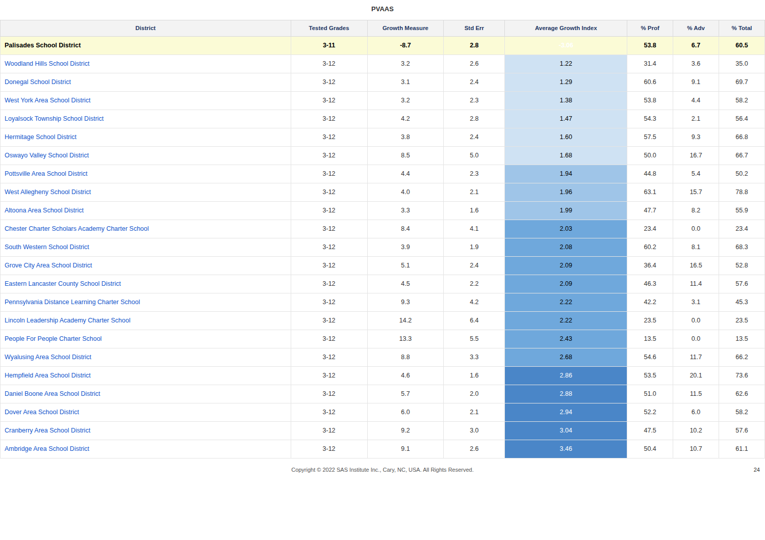PVAAS
| District | Tested Grades | Growth Measure | Std Err | Average Growth Index | % Prof | % Adv | % Total |
| --- | --- | --- | --- | --- | --- | --- | --- |
| Palisades School District | 3-11 | -8.7 | 2.8 | -3.06 | 53.8 | 6.7 | 60.5 |
| Woodland Hills School District | 3-12 | 3.2 | 2.6 | 1.22 | 31.4 | 3.6 | 35.0 |
| Donegal School District | 3-12 | 3.1 | 2.4 | 1.29 | 60.6 | 9.1 | 69.7 |
| West York Area School District | 3-12 | 3.2 | 2.3 | 1.38 | 53.8 | 4.4 | 58.2 |
| Loyalsock Township School District | 3-12 | 4.2 | 2.8 | 1.47 | 54.3 | 2.1 | 56.4 |
| Hermitage School District | 3-12 | 3.8 | 2.4 | 1.60 | 57.5 | 9.3 | 66.8 |
| Oswayo Valley School District | 3-12 | 8.5 | 5.0 | 1.68 | 50.0 | 16.7 | 66.7 |
| Pottsville Area School District | 3-12 | 4.4 | 2.3 | 1.94 | 44.8 | 5.4 | 50.2 |
| West Allegheny School District | 3-12 | 4.0 | 2.1 | 1.96 | 63.1 | 15.7 | 78.8 |
| Altoona Area School District | 3-12 | 3.3 | 1.6 | 1.99 | 47.7 | 8.2 | 55.9 |
| Chester Charter Scholars Academy Charter School | 3-12 | 8.4 | 4.1 | 2.03 | 23.4 | 0.0 | 23.4 |
| South Western School District | 3-12 | 3.9 | 1.9 | 2.08 | 60.2 | 8.1 | 68.3 |
| Grove City Area School District | 3-12 | 5.1 | 2.4 | 2.09 | 36.4 | 16.5 | 52.8 |
| Eastern Lancaster County School District | 3-12 | 4.5 | 2.2 | 2.09 | 46.3 | 11.4 | 57.6 |
| Pennsylvania Distance Learning Charter School | 3-12 | 9.3 | 4.2 | 2.22 | 42.2 | 3.1 | 45.3 |
| Lincoln Leadership Academy Charter School | 3-12 | 14.2 | 6.4 | 2.22 | 23.5 | 0.0 | 23.5 |
| People For People Charter School | 3-12 | 13.3 | 5.5 | 2.43 | 13.5 | 0.0 | 13.5 |
| Wyalusing Area School District | 3-12 | 8.8 | 3.3 | 2.68 | 54.6 | 11.7 | 66.2 |
| Hempfield Area School District | 3-12 | 4.6 | 1.6 | 2.86 | 53.5 | 20.1 | 73.6 |
| Daniel Boone Area School District | 3-12 | 5.7 | 2.0 | 2.88 | 51.0 | 11.5 | 62.6 |
| Dover Area School District | 3-12 | 6.0 | 2.1 | 2.94 | 52.2 | 6.0 | 58.2 |
| Cranberry Area School District | 3-12 | 9.2 | 3.0 | 3.04 | 47.5 | 10.2 | 57.6 |
| Ambridge Area School District | 3-12 | 9.1 | 2.6 | 3.46 | 50.4 | 10.7 | 61.1 |
Copyright © 2022 SAS Institute Inc., Cary, NC, USA. All Rights Reserved. 24